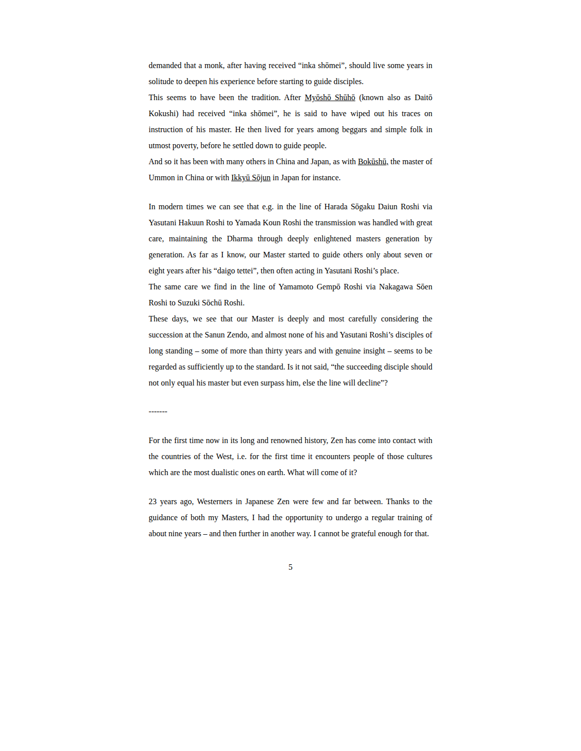demanded that a monk, after having received “inka shōmei”, should live some years in solitude to deepen his experience before starting to guide disciples.
This seems to have been the tradition. After Myōshō Shūhō (known also as Daitō Kokushi) had received “inka shōmei”, he is said to have wiped out his traces on instruction of his master. He then lived for years among beggars and simple folk in utmost poverty, before he settled down to guide people.
And so it has been with many others in China and Japan, as with Bokūshū, the master of Ummon in China or with Ikkyū Sōjun in Japan for instance.
In modern times we can see that e.g. in the line of Harada Sōgaku Daiun Roshi via Yasutani Hakuun Roshi to Yamada Koun Roshi the transmission was handled with great care, maintaining the Dharma through deeply enlightened masters generation by generation. As far as I know, our Master started to guide others only about seven or eight years after his “daigo tettei”, then often acting in Yasutani Roshi’s place.
The same care we find in the line of Yamamoto Gempō Roshi via Nakagawa Sōen Roshi to Suzuki Sōchū Roshi.
These days, we see that our Master is deeply and most carefully considering the succession at the Sanun Zendo, and almost none of his and Yasutani Roshi’s disciples of long standing – some of more than thirty years and with genuine insight – seems to be regarded as sufficiently up to the standard. Is it not said, “the succeeding disciple should not only equal his master but even surpass him, else the line will decline”?
-------
For the first time now in its long and renowned history, Zen has come into contact with the countries of the West, i.e. for the first time it encounters people of those cultures which are the most dualistic ones on earth. What will come of it?
23 years ago, Westerners in Japanese Zen were few and far between. Thanks to the guidance of both my Masters, I had the opportunity to undergo a regular training of about nine years – and then further in another way. I cannot be grateful enough for that.
5